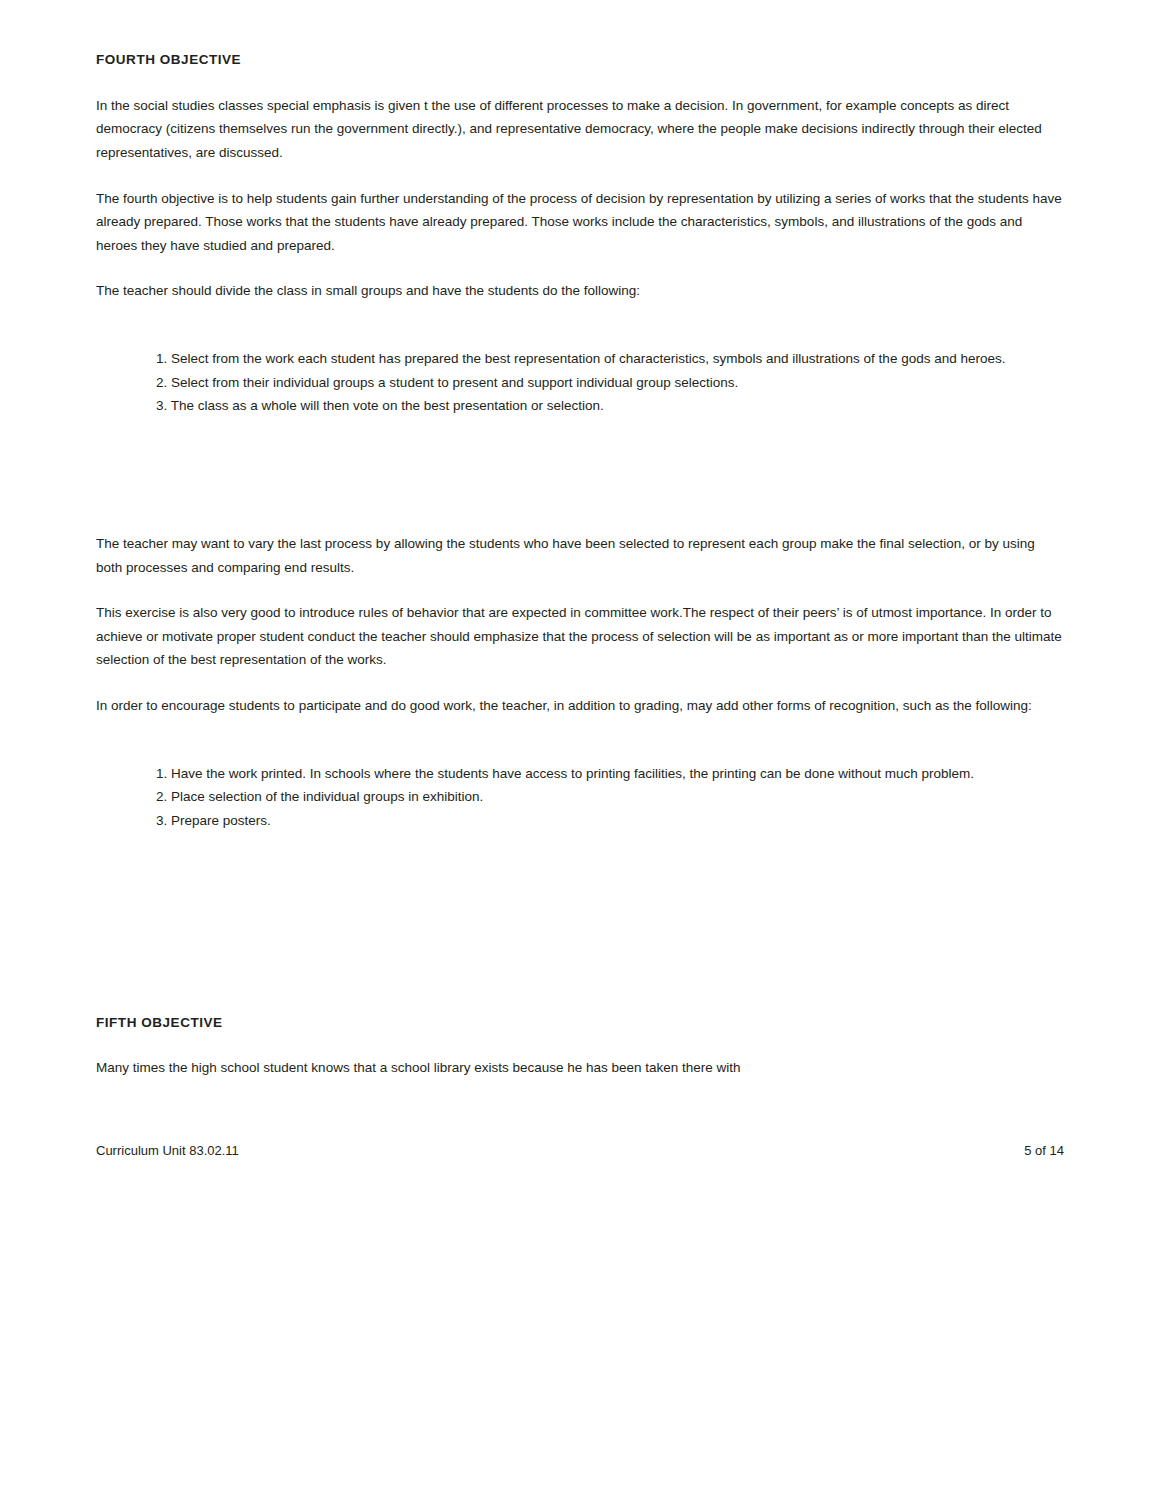FOURTH OBJECTIVE
In the social studies classes special emphasis is given t the use of different processes to make a decision. In government, for example concepts as direct democracy (citizens themselves run the government directly.), and representative democracy, where the people make decisions indirectly through their elected representatives, are discussed.
The fourth objective is to help students gain further understanding of the process of decision by representation by utilizing a series of works that the students have already prepared. Those works that the students have already prepared. Those works include the characteristics, symbols, and illustrations of the gods and heroes they have studied and prepared.
The teacher should divide the class in small groups and have the students do the following:
1. Select from the work each student has prepared the best representation of characteristics, symbols and illustrations of the gods and heroes.
2. Select from their individual groups a student to present and support individual group selections.
3. The class as a whole will then vote on the best presentation or selection.
The teacher may want to vary the last process by allowing the students who have been selected to represent each group make the final selection, or by using both processes and comparing end results.
This exercise is also very good to introduce rules of behavior that are expected in committee work.The respect of their peers’ is of utmost importance. In order to achieve or motivate proper student conduct the teacher should emphasize that the process of selection will be as important as or more important than the ultimate selection of the best representation of the works.
In order to encourage students to participate and do good work, the teacher, in addition to grading, may add other forms of recognition, such as the following:
1. Have the work printed. In schools where the students have access to printing facilities, the printing can be done without much problem.
2. Place selection of the individual groups in exhibition.
3. Prepare posters.
FIFTH OBJECTIVE
Many times the high school student knows that a school library exists because he has been taken there with
Curriculum Unit 83.02.11 5 of 14